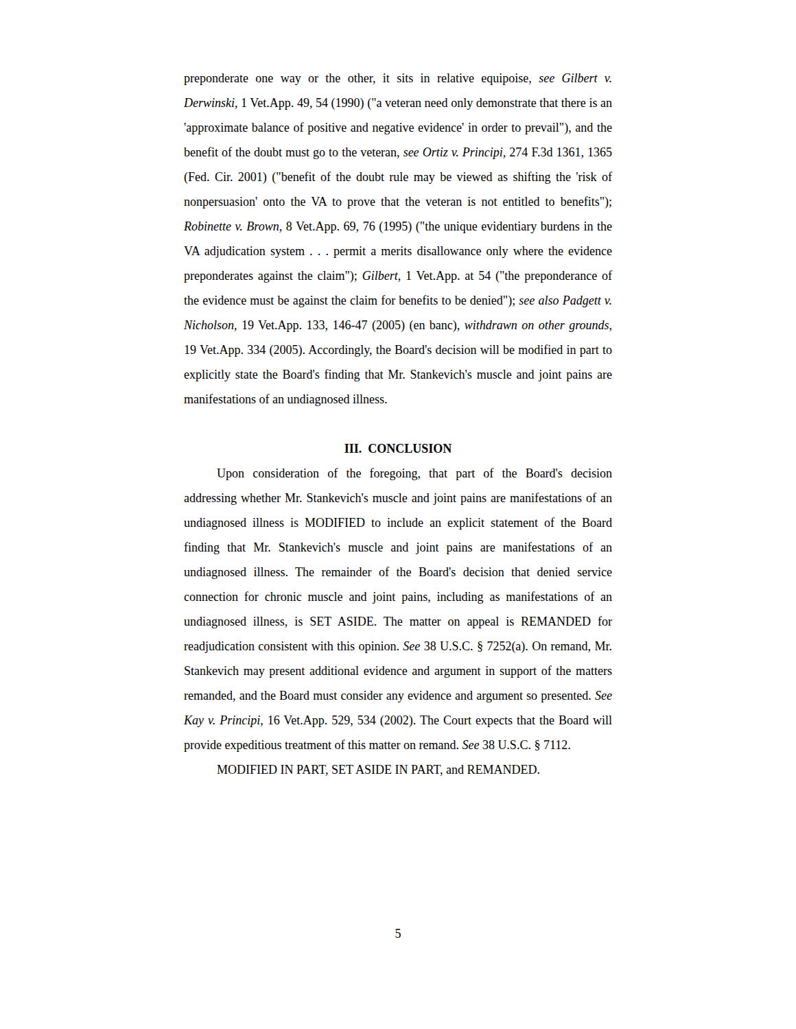preponderate one way or the other, it sits in relative equipoise, see Gilbert v. Derwinski, 1 Vet.App. 49, 54 (1990) ("a veteran need only demonstrate that there is an 'approximate balance of positive and negative evidence' in order to prevail"), and the benefit of the doubt must go to the veteran, see Ortiz v. Principi, 274 F.3d 1361, 1365 (Fed. Cir. 2001) ("benefit of the doubt rule may be viewed as shifting the 'risk of nonpersuasion' onto the VA to prove that the veteran is not entitled to benefits"); Robinette v. Brown, 8 Vet.App. 69, 76 (1995) ("the unique evidentiary burdens in the VA adjudication system . . . permit a merits disallowance only where the evidence preponderates against the claim"); Gilbert, 1 Vet.App. at 54 ("the preponderance of the evidence must be against the claim for benefits to be denied"); see also Padgett v. Nicholson, 19 Vet.App. 133, 146-47 (2005) (en banc), withdrawn on other grounds, 19 Vet.App. 334 (2005). Accordingly, the Board's decision will be modified in part to explicitly state the Board's finding that Mr. Stankevich's muscle and joint pains are manifestations of an undiagnosed illness.
III. CONCLUSION
Upon consideration of the foregoing, that part of the Board's decision addressing whether Mr. Stankevich's muscle and joint pains are manifestations of an undiagnosed illness is MODIFIED to include an explicit statement of the Board finding that Mr. Stankevich's muscle and joint pains are manifestations of an undiagnosed illness. The remainder of the Board's decision that denied service connection for chronic muscle and joint pains, including as manifestations of an undiagnosed illness, is SET ASIDE. The matter on appeal is REMANDED for readjudication consistent with this opinion. See 38 U.S.C. § 7252(a). On remand, Mr. Stankevich may present additional evidence and argument in support of the matters remanded, and the Board must consider any evidence and argument so presented. See Kay v. Principi, 16 Vet.App. 529, 534 (2002). The Court expects that the Board will provide expeditious treatment of this matter on remand. See 38 U.S.C. § 7112.
MODIFIED IN PART, SET ASIDE IN PART, and REMANDED.
5